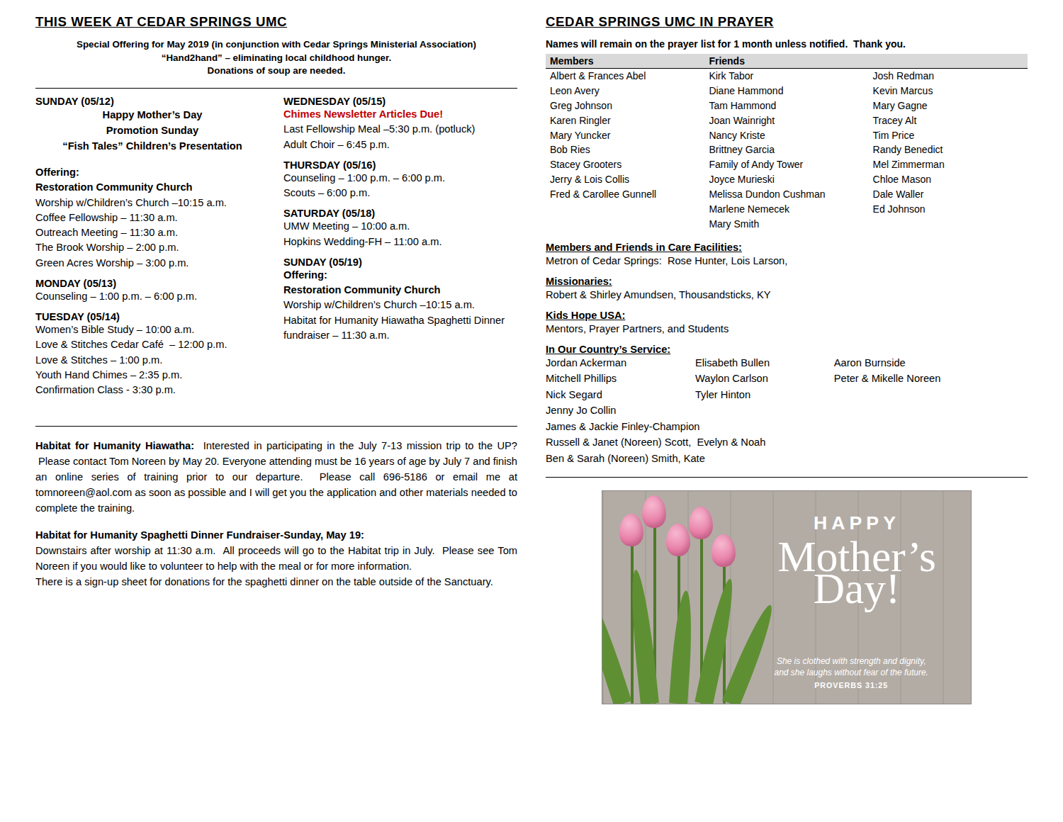THIS WEEK AT CEDAR SPRINGS UMC
Special Offering for May 2019 (in conjunction with Cedar Springs Ministerial Association) “Hand2hand” – eliminating local childhood hunger.
Donations of soup are needed.
SUNDAY (05/12)
Happy Mother’s Day
Promotion Sunday
“Fish Tales” Children’s Presentation
Offering:
Restoration Community Church
Worship w/Children’s Church –10:15 a.m.
Coffee Fellowship – 11:30 a.m.
Outreach Meeting – 11:30 a.m.
The Brook Worship – 2:00 p.m.
Green Acres Worship – 3:00 p.m.
MONDAY (05/13)
Counseling – 1:00 p.m. – 6:00 p.m.
TUESDAY (05/14)
Women’s Bible Study – 10:00 a.m.
Love & Stitches Cedar Café – 12:00 p.m.
Love & Stitches – 1:00 p.m.
Youth Hand Chimes – 2:35 p.m.
Confirmation Class - 3:30 p.m.
WEDNESDAY (05/15)
Chimes Newsletter Articles Due!
Last Fellowship Meal –5:30 p.m. (potluck)
Adult Choir – 6:45 p.m.
THURSDAY (05/16)
Counseling – 1:00 p.m. – 6:00 p.m.
Scouts – 6:00 p.m.
SATURDAY (05/18)
UMW Meeting – 10:00 a.m.
Hopkins Wedding-FH – 11:00 a.m.
SUNDAY (05/19)
Offering:
Restoration Community Church
Worship w/Children’s Church –10:15 a.m.
Habitat for Humanity Hiawatha Spaghetti Dinner fundraiser – 11:30 a.m.
Habitat for Humanity Hiawatha: Interested in participating in the July 7-13 mission trip to the UP? Please contact Tom Noreen by May 20. Everyone attending must be 16 years of age by July 7 and finish an online series of training prior to our departure. Please call 696-5186 or email me at tomnoreen@aol.com as soon as possible and I will get you the application and other materials needed to complete the training.
Habitat for Humanity Spaghetti Dinner Fundraiser-Sunday, May 19:
Downstairs after worship at 11:30 a.m. All proceeds will go to the Habitat trip in July. Please see Tom Noreen if you would like to volunteer to help with the meal or for more information.
There is a sign-up sheet for donations for the spaghetti dinner on the table outside of the Sanctuary.
CEDAR SPRINGS UMC IN PRAYER
Names will remain on the prayer list for 1 month unless notified. Thank you.
| Members | Friends | |
| --- | --- | --- |
| Albert & Frances Abel | Kirk Tabor | Josh Redman |
| Leon Avery | Diane Hammond | Kevin Marcus |
| Greg Johnson | Tam Hammond | Mary Gagne |
| Karen Ringler | Joan Wainright | Tracey Alt |
| Mary Yuncker | Nancy Kriste | Tim Price |
| Bob Ries | Brittney Garcia | Randy Benedict |
| Stacey Grooters | Family of Andy Tower | Mel Zimmerman |
| Jerry & Lois Collis | Joyce Murieski | Chloe Mason |
| Fred & Carollee Gunnell | Melissa Dundon Cushman | Dale Waller |
| | Marlene Nemecek | Ed Johnson |
| | Mary Smith | |
Members and Friends in Care Facilities:
Metron of Cedar Springs: Rose Hunter, Lois Larson,
Missionaries:
Robert & Shirley Amundsen, Thousandsticks, KY
Kids Hope USA:
Mentors, Prayer Partners, and Students
In Our Country’s Service:
| Jordan Ackerman | Elisabeth Bullen | Aaron Burnside |
| Mitchell Phillips | Waylon Carlson | Peter & Mikelle Noreen |
| Nick Segard | Tyler Hinton | |
| Jenny Jo Collin |
| James & Jackie Finley-Champion |
| Russell & Janet (Noreen) Scott, Evelyn & Noah |
| Ben & Sarah (Noreen) Smith, Kate |
Happy
Mother’s
Day!
She is clothed with strength and dignity,
and she laughs without fear of the future.
PROVERBS 31:25